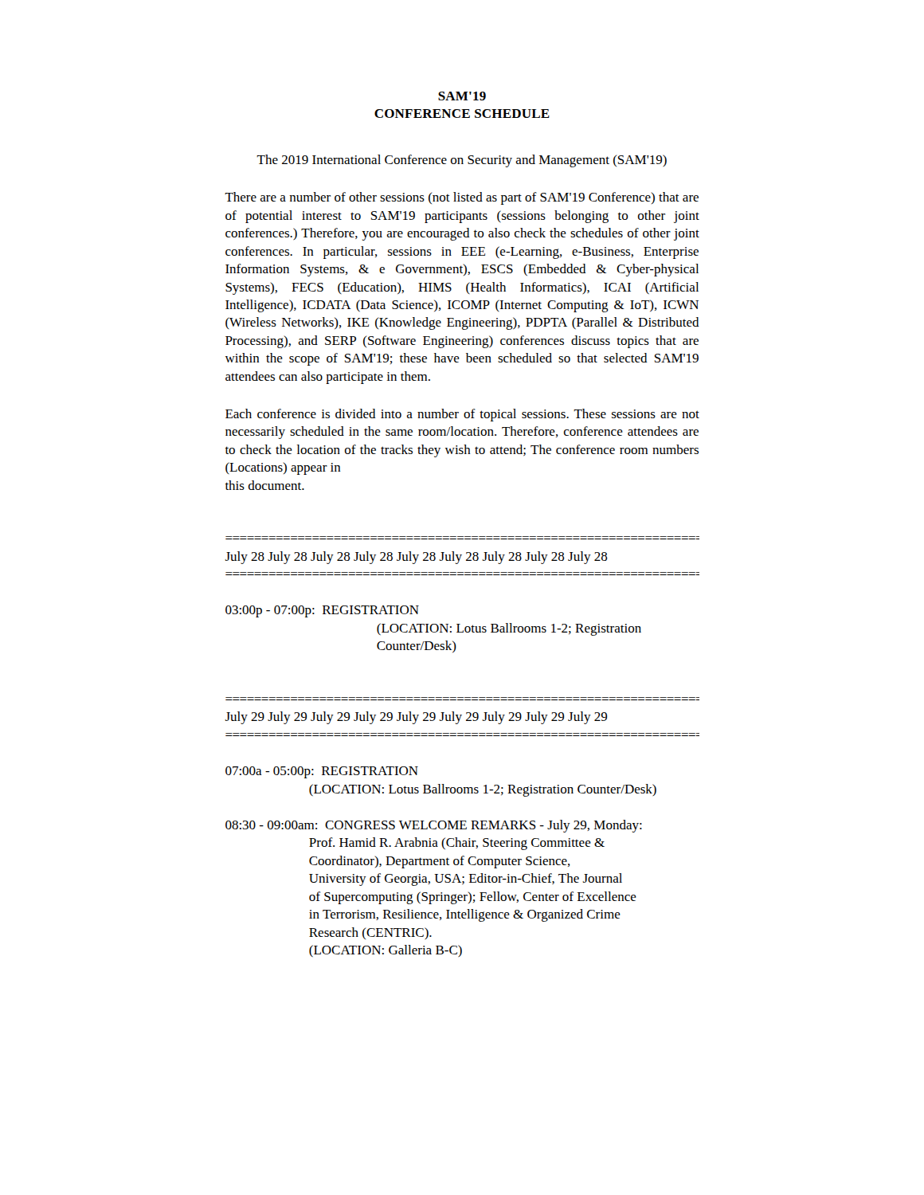SAM'19
CONFERENCE SCHEDULE
The 2019 International Conference on Security and Management (SAM'19)
There are a number of other sessions (not listed as part of SAM'19 Conference) that are of potential interest to SAM'19 participants (sessions belonging to other joint conferences.) Therefore, you are encouraged to also check the schedules of other joint conferences. In particular, sessions in EEE (e-Learning, e-Business, Enterprise Information Systems, & e Government), ESCS (Embedded & Cyber-physical Systems), FECS (Education), HIMS (Health Informatics), ICAI (Artificial Intelligence), ICDATA (Data Science), ICOMP (Internet Computing & IoT), ICWN (Wireless Networks), IKE (Knowledge Engineering), PDPTA (Parallel & Distributed Processing), and SERP (Software Engineering) conferences discuss topics that are within the scope of SAM'19; these have been scheduled so that selected SAM'19 attendees can also participate in them.
Each conference is divided into a number of topical sessions. These sessions are not necessarily scheduled in the same room/location. Therefore, conference attendees are to check the location of the tracks they wish to attend; The conference room numbers (Locations) appear in
this document.
=====================================================================
July 28 July 28 July 28 July 28 July 28 July 28 July 28 July 28 July 28
=====================================================================
03:00p - 07:00p: REGISTRATION(LOCATION: Lotus Ballrooms 1-2; Registration Counter/Desk)
=====================================================================
July 29 July 29 July 29 July 29 July 29 July 29 July 29 July 29 July 29
=====================================================================
07:00a - 05:00p: REGISTRATION(LOCATION: Lotus Ballrooms 1-2; Registration Counter/Desk)
08:30 - 09:00am: CONGRESS WELCOME REMARKS - July 29, Monday:Prof. Hamid R. Arabnia (Chair, Steering Committee &Coordinator), Department of Computer Science, University of Georgia, USA; Editor-in-Chief, The Journal of Supercomputing (Springer); Fellow, Center of Excellence in Terrorism, Resilience, Intelligence & Organized Crime Research (CENTRIC).(LOCATION: Galleria B-C)